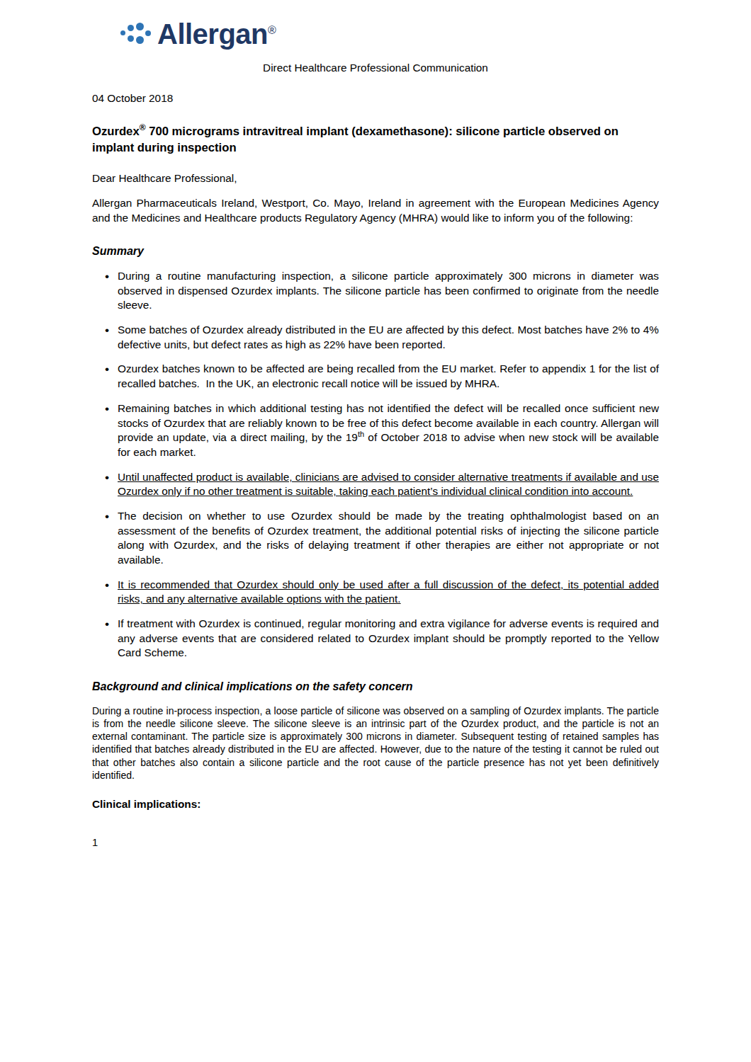Allergan®
Direct Healthcare Professional Communication
04 October 2018
Ozurdex® 700 micrograms intravitreal implant (dexamethasone): silicone particle observed on implant during inspection
Dear Healthcare Professional,
Allergan Pharmaceuticals Ireland, Westport, Co. Mayo, Ireland in agreement with the European Medicines Agency and the Medicines and Healthcare products Regulatory Agency (MHRA) would like to inform you of the following:
Summary
During a routine manufacturing inspection, a silicone particle approximately 300 microns in diameter was observed in dispensed Ozurdex implants. The silicone particle has been confirmed to originate from the needle sleeve.
Some batches of Ozurdex already distributed in the EU are affected by this defect. Most batches have 2% to 4% defective units, but defect rates as high as 22% have been reported.
Ozurdex batches known to be affected are being recalled from the EU market. Refer to appendix 1 for the list of recalled batches. In the UK, an electronic recall notice will be issued by MHRA.
Remaining batches in which additional testing has not identified the defect will be recalled once sufficient new stocks of Ozurdex that are reliably known to be free of this defect become available in each country. Allergan will provide an update, via a direct mailing, by the 19th of October 2018 to advise when new stock will be available for each market.
Until unaffected product is available, clinicians are advised to consider alternative treatments if available and use Ozurdex only if no other treatment is suitable, taking each patient’s individual clinical condition into account.
The decision on whether to use Ozurdex should be made by the treating ophthalmologist based on an assessment of the benefits of Ozurdex treatment, the additional potential risks of injecting the silicone particle along with Ozurdex, and the risks of delaying treatment if other therapies are either not appropriate or not available.
It is recommended that Ozurdex should only be used after a full discussion of the defect, its potential added risks, and any alternative available options with the patient.
If treatment with Ozurdex is continued, regular monitoring and extra vigilance for adverse events is required and any adverse events that are considered related to Ozurdex implant should be promptly reported to the Yellow Card Scheme.
Background and clinical implications on the safety concern
During a routine in-process inspection, a loose particle of silicone was observed on a sampling of Ozurdex implants. The particle is from the needle silicone sleeve. The silicone sleeve is an intrinsic part of the Ozurdex product, and the particle is not an external contaminant. The particle size is approximately 300 microns in diameter. Subsequent testing of retained samples has identified that batches already distributed in the EU are affected. However, due to the nature of the testing it cannot be ruled out that other batches also contain a silicone particle and the root cause of the particle presence has not yet been definitively identified.
Clinical implications:
1